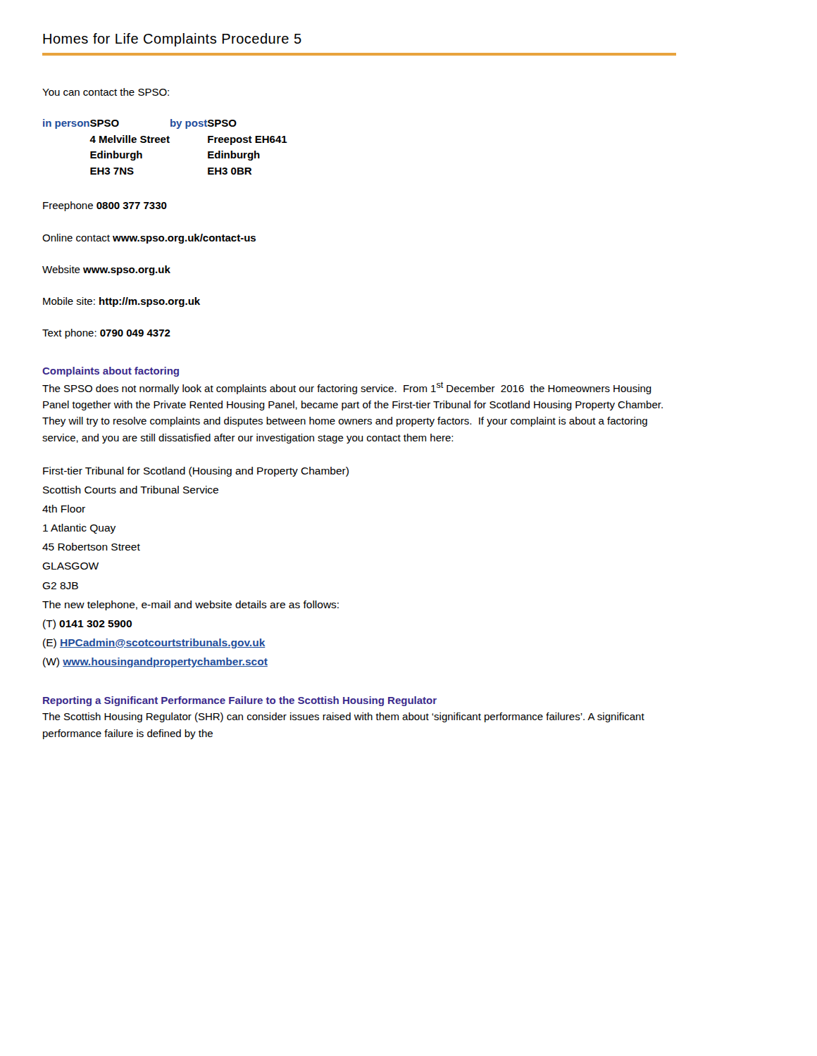Homes for Life Complaints Procedure 5
You can contact the SPSO:
| in person | SPSO | by post | SPSO |
| | 4 Melville Street | | Freepost EH641 |
| | Edinburgh | | Edinburgh |
| | EH3 7NS | | EH3 0BR |
Freephone 0800 377 7330
Online contact www.spso.org.uk/contact-us
Website www.spso.org.uk
Mobile site: http://m.spso.org.uk
Text phone: 0790 049 4372
Complaints about factoring
The SPSO does not normally look at complaints about our factoring service. From 1st December 2016 the Homeowners Housing Panel together with the Private Rented Housing Panel, became part of the First-tier Tribunal for Scotland Housing Property Chamber. They will try to resolve complaints and disputes between home owners and property factors. If your complaint is about a factoring service, and you are still dissatisfied after our investigation stage you contact them here:
First-tier Tribunal for Scotland (Housing and Property Chamber)
Scottish Courts and Tribunal Service
4th Floor
1 Atlantic Quay
45 Robertson Street
GLASGOW
G2 8JB
The new telephone, e-mail and website details are as follows:
(T) 0141 302 5900
(E) HPCadmin@scotcourtstribunals.gov.uk
(W) www.housingandpropertychamber.scot
Reporting a Significant Performance Failure to the Scottish Housing Regulator
The Scottish Housing Regulator (SHR) can consider issues raised with them about ‘significant performance failures’. A significant performance failure is defined by the